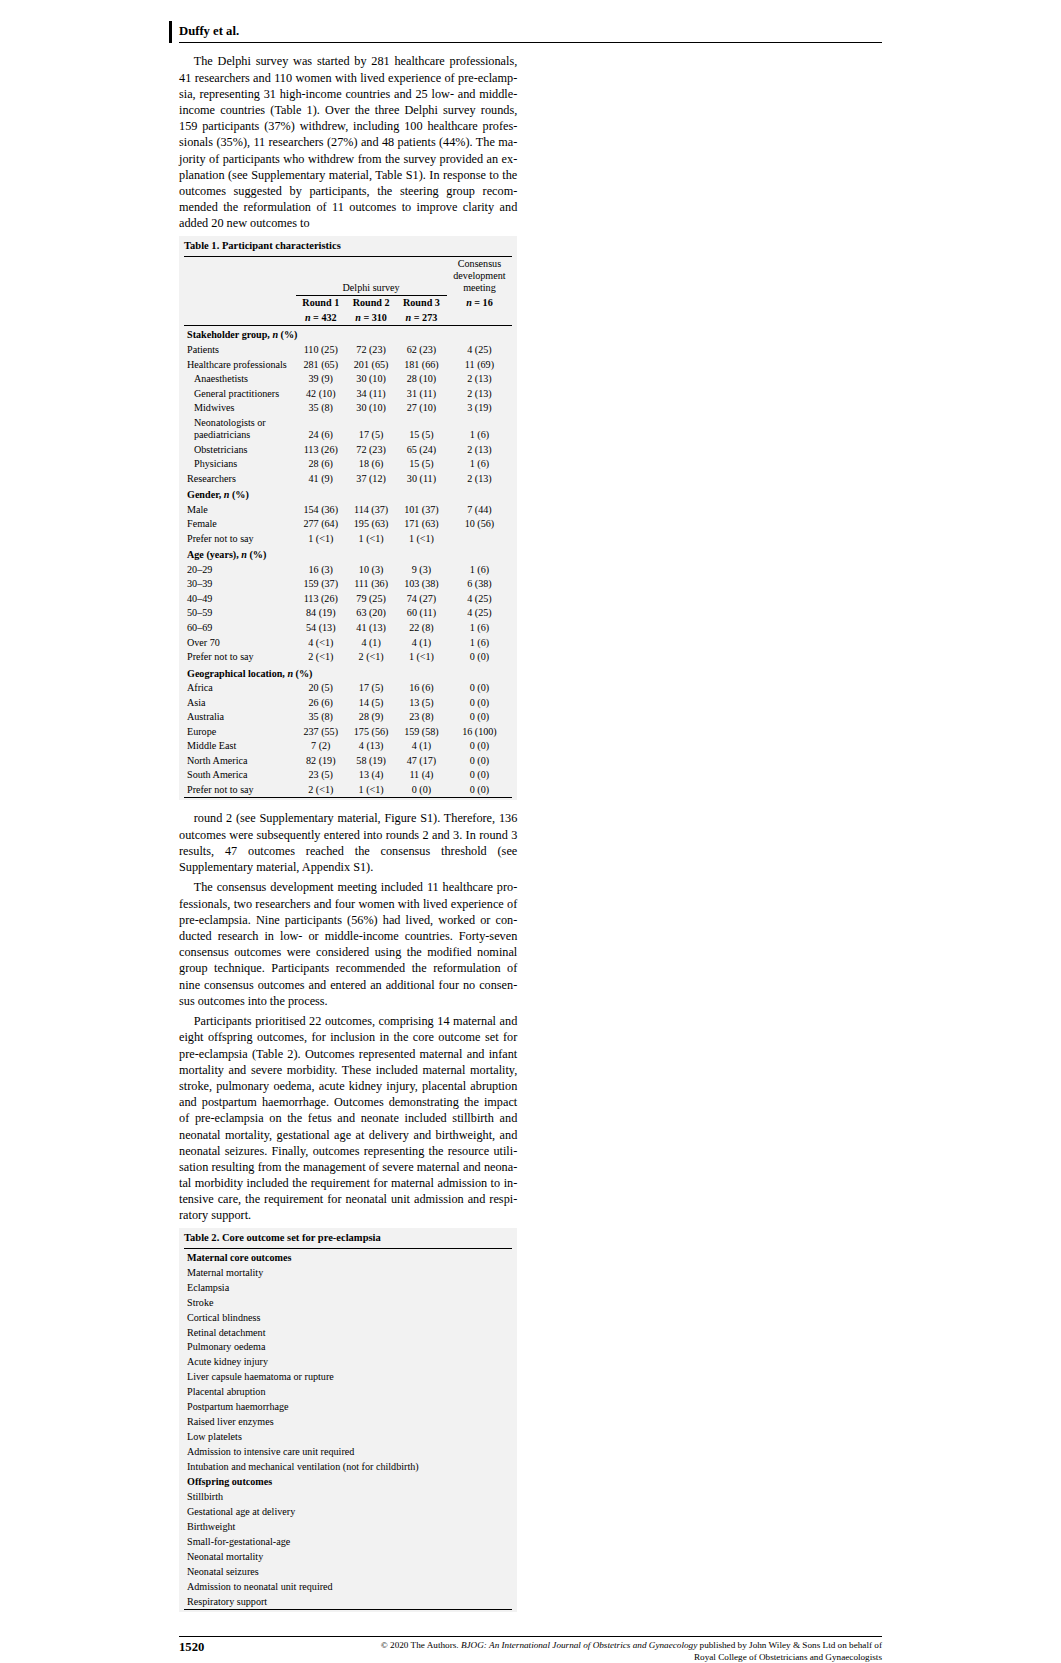Duffy et al.
The Delphi survey was started by 281 healthcare professionals, 41 researchers and 110 women with lived experience of pre-eclampsia, representing 31 high-income countries and 25 low- and middle-income countries (Table 1). Over the three Delphi survey rounds, 159 participants (37%) withdrew, including 100 healthcare professionals (35%), 11 researchers (27%) and 48 patients (44%). The majority of participants who withdrew from the survey provided an explanation (see Supplementary material, Table S1). In response to the outcomes suggested by participants, the steering group recommended the reformulation of 11 outcomes to improve clarity and added 20 new outcomes to
Table 1. Participant characteristics
| | Delphi survey | Consensus development meeting |
| --- | --- | --- |
| | Round 1 | Round 2 | Round 3 | n = 16 |
| | n = 432 | n = 310 | n = 273 | |
| Stakeholder group, n (%) |
| Patients | 110 (25) | 72 (23) | 62 (23) | 4 (25) |
| Healthcare professionals | 281 (65) | 201 (65) | 181 (66) | 11 (69) |
| Anaesthetists | 39 (9) | 30 (10) | 28 (10) | 2 (13) |
| General practitioners | 42 (10) | 34 (11) | 31 (11) | 2 (13) |
| Midwives | 35 (8) | 30 (10) | 27 (10) | 3 (19) |
| Neonatologists or paediatricians | 24 (6) | 17 (5) | 15 (5) | 1 (6) |
| Obstetricians | 113 (26) | 72 (23) | 65 (24) | 2 (13) |
| Physicians | 28 (6) | 18 (6) | 15 (5) | 1 (6) |
| Researchers | 41 (9) | 37 (12) | 30 (11) | 2 (13) |
| Gender, n (%) |
| Male | 154 (36) | 114 (37) | 101 (37) | 7 (44) |
| Female | 277 (64) | 195 (63) | 171 (63) | 10 (56) |
| Prefer not to say | 1 (<1) | 1 (<1) | 1 (<1) | |
| Age (years), n (%) |
| 20–29 | 16 (3) | 10 (3) | 9 (3) | 1 (6) |
| 30–39 | 159 (37) | 111 (36) | 103 (38) | 6 (38) |
| 40–49 | 113 (26) | 79 (25) | 74 (27) | 4 (25) |
| 50–59 | 84 (19) | 63 (20) | 60 (11) | 4 (25) |
| 60–69 | 54 (13) | 41 (13) | 22 (8) | 1 (6) |
| Over 70 | 4 (<1) | 4 (1) | 4 (1) | 1 (6) |
| Prefer not to say | 2 (<1) | 2 (<1) | 1 (<1) | 0 (0) |
| Geographical location, n (%) |
| Africa | 20 (5) | 17 (5) | 16 (6) | 0 (0) |
| Asia | 26 (6) | 14 (5) | 13 (5) | 0 (0) |
| Australia | 35 (8) | 28 (9) | 23 (8) | 0 (0) |
| Europe | 237 (55) | 175 (56) | 159 (58) | 16 (100) |
| Middle East | 7 (2) | 4 (13) | 4 (1) | 0 (0) |
| North America | 82 (19) | 58 (19) | 47 (17) | 0 (0) |
| South America | 23 (5) | 13 (4) | 11 (4) | 0 (0) |
| Prefer not to say | 2 (<1) | 1 (<1) | 0 (0) | 0 (0) |
round 2 (see Supplementary material, Figure S1). Therefore, 136 outcomes were subsequently entered into rounds 2 and 3. In round 3 results, 47 outcomes reached the consensus threshold (see Supplementary material, Appendix S1).
The consensus development meeting included 11 healthcare professionals, two researchers and four women with lived experience of pre-eclampsia. Nine participants (56%) had lived, worked or conducted research in low- or middle-income countries. Forty-seven consensus outcomes were considered using the modified nominal group technique. Participants recommended the reformulation of nine consensus outcomes and entered an additional four no consensus outcomes into the process.
Participants prioritised 22 outcomes, comprising 14 maternal and eight offspring outcomes, for inclusion in the core outcome set for pre-eclampsia (Table 2). Outcomes represented maternal and infant mortality and severe morbidity. These included maternal mortality, stroke, pulmonary oedema, acute kidney injury, placental abruption and postpartum haemorrhage. Outcomes demonstrating the impact of pre-eclampsia on the fetus and neonate included stillbirth and neonatal mortality, gestational age at delivery and birthweight, and neonatal seizures. Finally, outcomes representing the resource utilisation resulting from the management of severe maternal and neonatal morbidity included the requirement for maternal admission to intensive care, the requirement for neonatal unit admission and respiratory support.
Table 2. Core outcome set for pre-eclampsia
| Maternal core outcomes |
| Maternal mortality |
| Eclampsia |
| Stroke |
| Cortical blindness |
| Retinal detachment |
| Pulmonary oedema |
| Acute kidney injury |
| Liver capsule haematoma or rupture |
| Placental abruption |
| Postpartum haemorrhage |
| Raised liver enzymes |
| Low platelets |
| Admission to intensive care unit required |
| Intubation and mechanical ventilation (not for childbirth) |
| Offspring outcomes |
| Stillbirth |
| Gestational age at delivery |
| Birthweight |
| Small-for-gestational-age |
| Neonatal mortality |
| Neonatal seizures |
| Admission to neonatal unit required |
| Respiratory support |
1520
© 2020 The Authors. BJOG: An International Journal of Obstetrics and Gynaecology published by John Wiley & Sons Ltd on behalf of
Royal College of Obstetricians and Gynaecologists